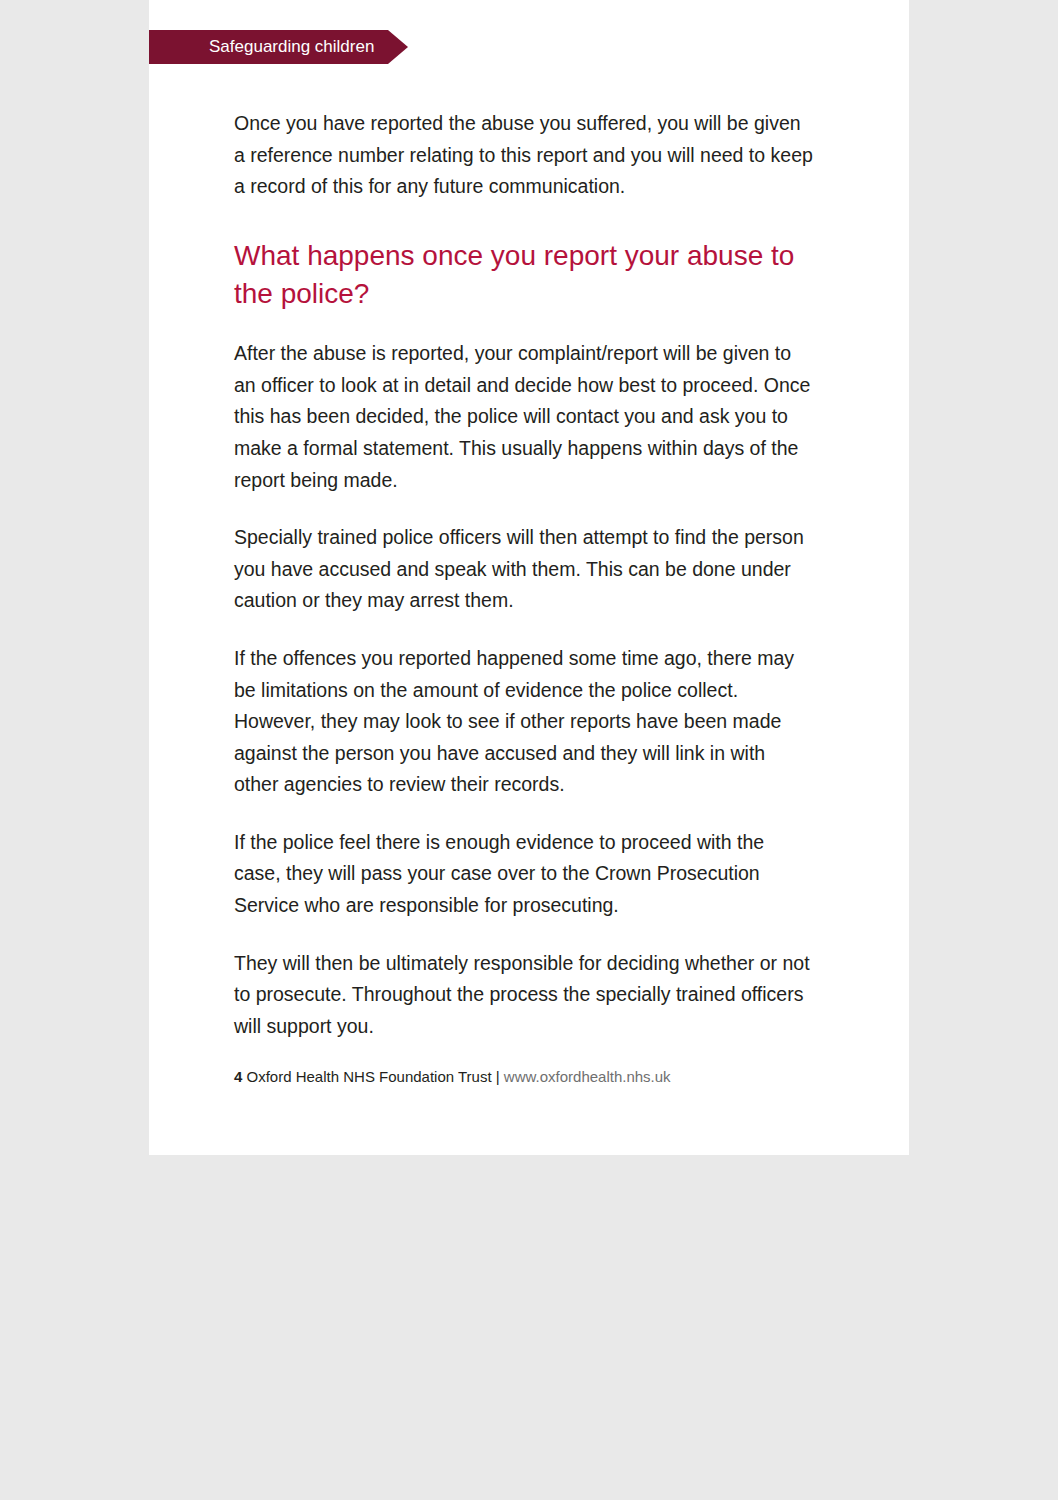Safeguarding children
Once you have reported the abuse you suffered, you will be given a reference number relating to this report and you will need to keep a record of this for any future communication.
What happens once you report your abuse to the police?
After the abuse is reported, your complaint/report will be given to an officer to look at in detail and decide how best to proceed. Once this has been decided, the police will contact you and ask you to make a formal statement. This usually happens within days of the report being made.
Specially trained police officers will then attempt to find the person you have accused and speak with them. This can be done under caution or they may arrest them.
If the offences you reported happened some time ago, there may be limitations on the amount of evidence the police collect. However, they may look to see if other reports have been made against the person you have accused and they will link in with other agencies to review their records.
If the police feel there is enough evidence to proceed with the case, they will pass your case over to the Crown Prosecution Service who are responsible for prosecuting.
They will then be ultimately responsible for deciding whether or not to prosecute. Throughout the process the specially trained officers will support you.
4 Oxford Health NHS Foundation Trust | www.oxfordhealth.nhs.uk